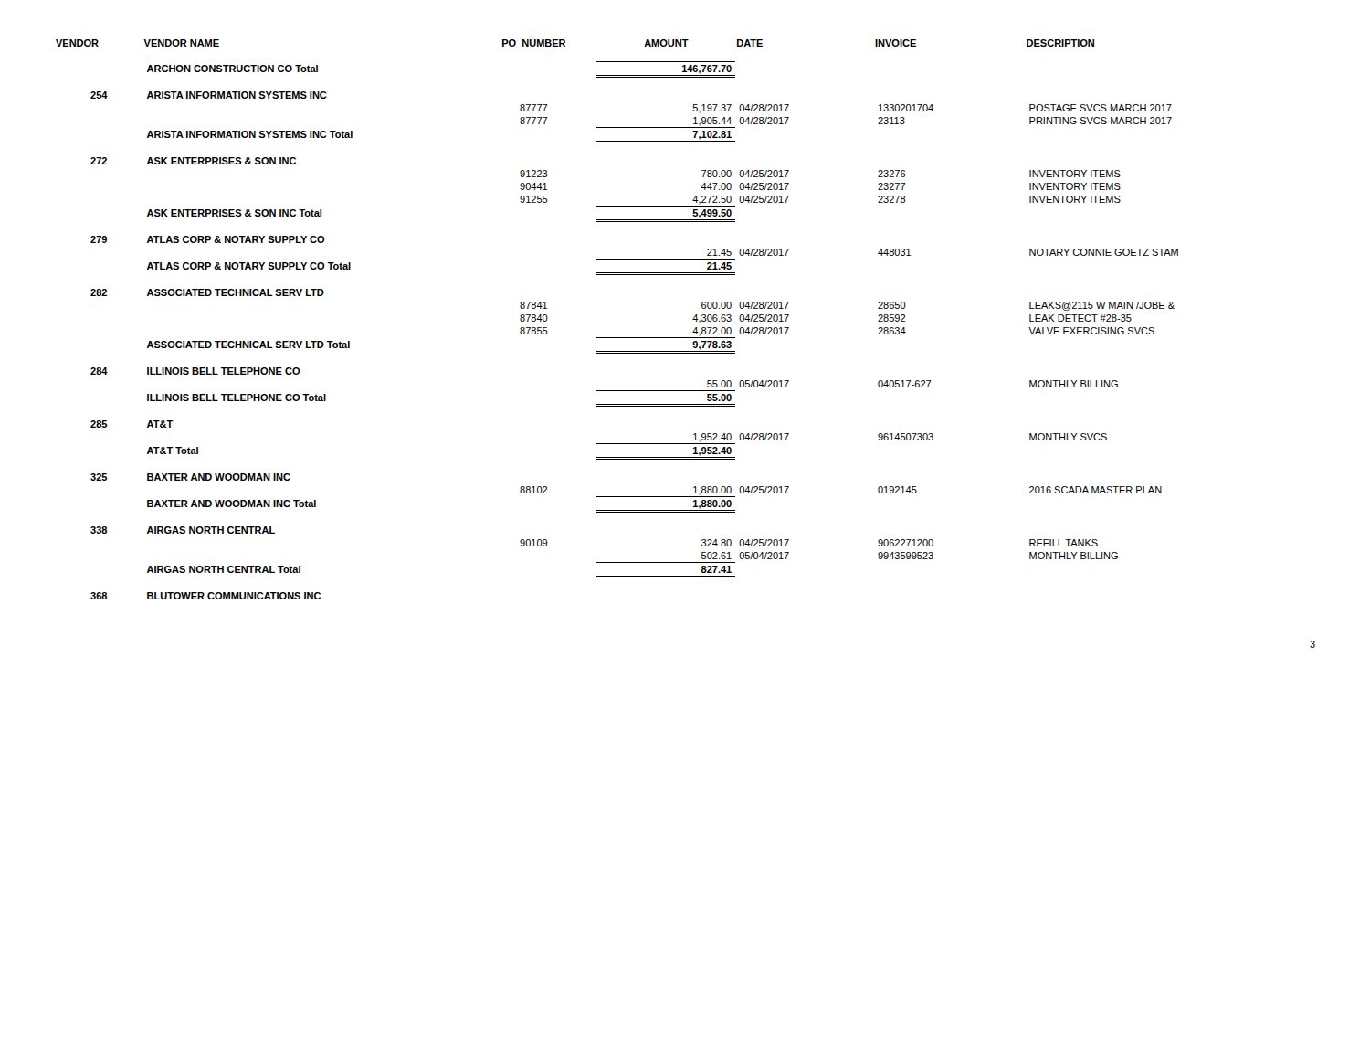| VENDOR | VENDOR NAME | PO NUMBER | AMOUNT | DATE | INVOICE | DESCRIPTION |
| --- | --- | --- | --- | --- | --- | --- |
| | ARCHON CONSTRUCTION CO Total | | 146,767.70 | | | |
| 254 | ARISTA INFORMATION SYSTEMS INC | | | | | |
| | | 87777 | 5,197.37 | 04/28/2017 | 1330201704 | POSTAGE SVCS MARCH 2017 |
| | | 87777 | 1,905.44 | 04/28/2017 | 23113 | PRINTING SVCS MARCH 2017 |
| | ARISTA INFORMATION SYSTEMS INC Total | | 7,102.81 | | | |
| 272 | ASK ENTERPRISES & SON INC | | | | | |
| | | 91223 | 780.00 | 04/25/2017 | 23276 | INVENTORY ITEMS |
| | | 90441 | 447.00 | 04/25/2017 | 23277 | INVENTORY ITEMS |
| | | 91255 | 4,272.50 | 04/25/2017 | 23278 | INVENTORY ITEMS |
| | ASK ENTERPRISES & SON INC Total | | 5,499.50 | | | |
| 279 | ATLAS CORP & NOTARY SUPPLY CO | | | | | |
| | | | 21.45 | 04/28/2017 | 448031 | NOTARY CONNIE GOETZ STAM |
| | ATLAS CORP & NOTARY SUPPLY CO Total | | 21.45 | | | |
| 282 | ASSOCIATED TECHNICAL SERV LTD | | | | | |
| | | 87841 | 600.00 | 04/28/2017 | 28650 | LEAKS@2115 W MAIN /JOBE & |
| | | 87840 | 4,306.63 | 04/25/2017 | 28592 | LEAK DETECT #28-35 |
| | | 87855 | 4,872.00 | 04/28/2017 | 28634 | VALVE EXERCISING SVCS |
| | ASSOCIATED TECHNICAL SERV LTD Total | | 9,778.63 | | | |
| 284 | ILLINOIS BELL TELEPHONE CO | | | | | |
| | | | 55.00 | 05/04/2017 | 040517-627 | MONTHLY BILLING |
| | ILLINOIS BELL TELEPHONE CO Total | | 55.00 | | | |
| 285 | AT&T | | | | | |
| | | | 1,952.40 | 04/28/2017 | 9614507303 | MONTHLY SVCS |
| | AT&T Total | | 1,952.40 | | | |
| 325 | BAXTER AND WOODMAN INC | | | | | |
| | | 88102 | 1,880.00 | 04/25/2017 | 0192145 | 2016 SCADA MASTER PLAN |
| | BAXTER AND WOODMAN INC Total | | 1,880.00 | | | |
| 338 | AIRGAS NORTH CENTRAL | | | | | |
| | | 90109 | 324.80 | 04/25/2017 | 9062271200 | REFILL TANKS |
| | | | 502.61 | 05/04/2017 | 9943599523 | MONTHLY BILLING |
| | AIRGAS NORTH CENTRAL Total | | 827.41 | | | |
| 368 | BLUTOWER COMMUNICATIONS INC | | | | | |
3